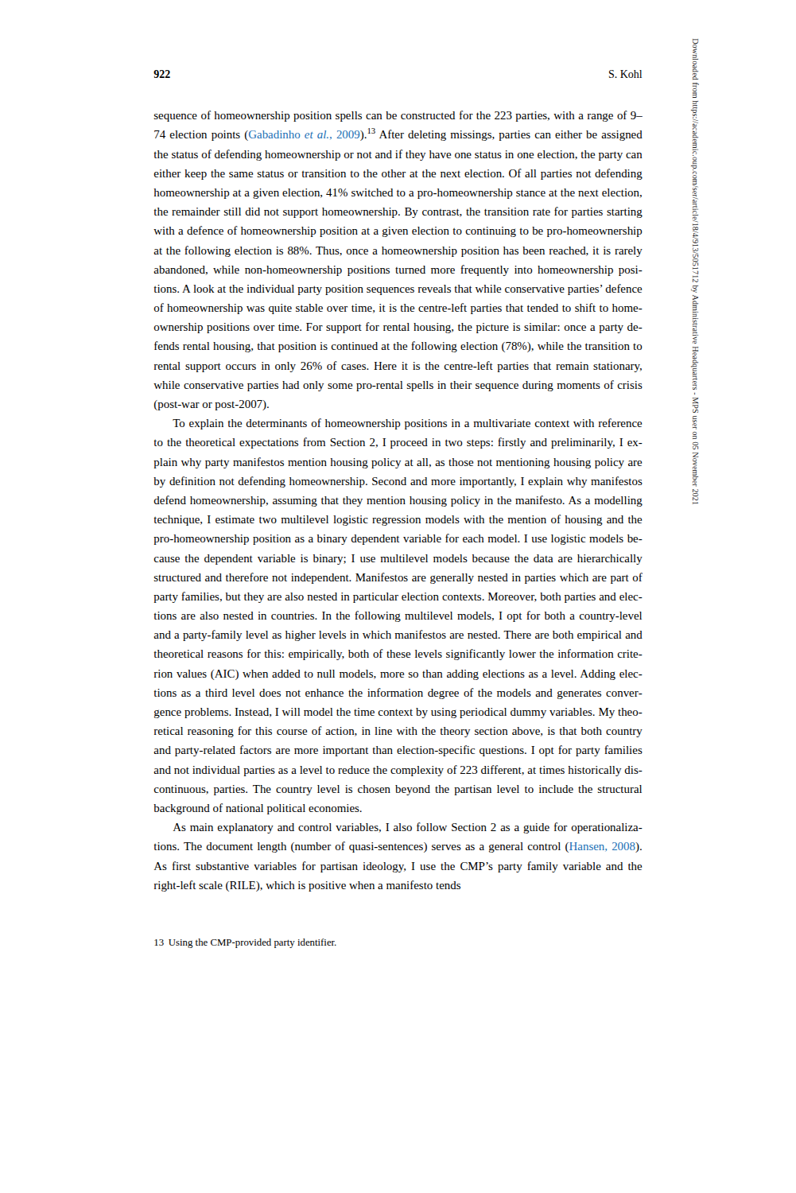Downloaded from https://academic.oup.com/ser/article/18/4/913/5051712 by Administrative Headquarters - MPS user on 05 November 2021
922 S. Kohl
sequence of homeownership position spells can be constructed for the 223 parties, with a range of 9–74 election points (Gabadinho et al., 2009).13 After deleting missings, parties can either be assigned the status of defending homeownership or not and if they have one status in one election, the party can either keep the same status or transition to the other at the next election. Of all parties not defending homeownership at a given election, 41% switched to a pro-homeownership stance at the next election, the remainder still did not support homeownership. By contrast, the transition rate for parties starting with a defence of homeownership position at a given election to continuing to be pro-homeownership at the following election is 88%. Thus, once a homeownership position has been reached, it is rarely abandoned, while non-homeownership positions turned more frequently into homeownership positions. A look at the individual party position sequences reveals that while conservative parties’ defence of homeownership was quite stable over time, it is the centre-left parties that tended to shift to homeownership positions over time. For support for rental housing, the picture is similar: once a party defends rental housing, that position is continued at the following election (78%), while the transition to rental support occurs in only 26% of cases. Here it is the centre-left parties that remain stationary, while conservative parties had only some pro-rental spells in their sequence during moments of crisis (post-war or post-2007).
To explain the determinants of homeownership positions in a multivariate context with reference to the theoretical expectations from Section 2, I proceed in two steps: firstly and preliminarily, I explain why party manifestos mention housing policy at all, as those not mentioning housing policy are by definition not defending homeownership. Second and more importantly, I explain why manifestos defend homeownership, assuming that they mention housing policy in the manifesto. As a modelling technique, I estimate two multilevel logistic regression models with the mention of housing and the pro-homeownership position as a binary dependent variable for each model. I use logistic models because the dependent variable is binary; I use multilevel models because the data are hierarchically structured and therefore not independent. Manifestos are generally nested in parties which are part of party families, but they are also nested in particular election contexts. Moreover, both parties and elections are also nested in countries. In the following multilevel models, I opt for both a country-level and a party-family level as higher levels in which manifestos are nested. There are both empirical and theoretical reasons for this: empirically, both of these levels significantly lower the information criterion values (AIC) when added to null models, more so than adding elections as a level. Adding elections as a third level does not enhance the information degree of the models and generates convergence problems. Instead, I will model the time context by using periodical dummy variables. My theoretical reasoning for this course of action, in line with the theory section above, is that both country and party-related factors are more important than election-specific questions. I opt for party families and not individual parties as a level to reduce the complexity of 223 different, at times historically discontinuous, parties. The country level is chosen beyond the partisan level to include the structural background of national political economies.
As main explanatory and control variables, I also follow Section 2 as a guide for operationalizations. The document length (number of quasi-sentences) serves as a general control (Hansen, 2008). As first substantive variables for partisan ideology, I use the CMP’s party family variable and the right-left scale (RILE), which is positive when a manifesto tends
13 Using the CMP-provided party identifier.